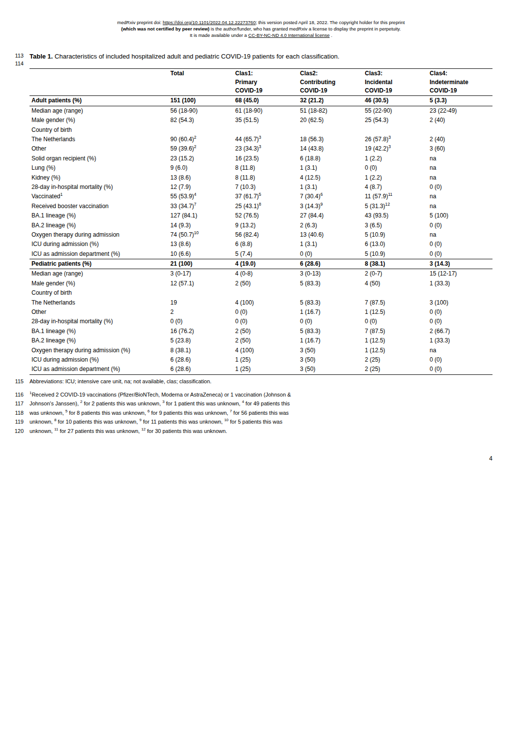medRxiv preprint doi: https://doi.org/10.1101/2022.04.12.22273760; this version posted April 18, 2022. The copyright holder for this preprint
(which was not certified by peer review) is the author/funder, who has granted medRxiv a license to display the preprint in perpetuity.
It is made available under a CC-BY-NC-ND 4.0 International license .
113 114 Table 1. Characteristics of included hospitalized adult and pediatric COVID-19 patients for each classification.
| | Total | Clas1: Primary COVID-19 | Clas2: Contributing COVID-19 | Clas3: Incidental COVID-19 | Clas4: Indeterminate COVID-19 |
| --- | --- | --- | --- | --- | --- |
| Adult patients (%) | 151 (100) | 68 (45.0) | 32 (21.2) | 46 (30.5) | 5 (3.3) |
| Median age (range) | 56 (18-90) | 61 (18-90) | 51 (18-82) | 55 (22-90) | 23 (22-49) |
| Male gender (%) | 82 (54.3) | 35 (51.5) | 20 (62.5) | 25 (54.3) | 2 (40) |
| Country of birth | | | | | |
| The Netherlands | 90 (60.4) 2 | 44 (65.7) 3 | 18 (56.3) | 26 (57.8) 3 | 2 (40) |
| Other | 59 (39.6) 2 | 23 (34.3) 3 | 14 (43.8) | 19 (42.2) 3 | 3 (60) |
| Solid organ recipient (%) | 23 (15.2) | 16 (23.5) | 6 (18.8) | 1 (2.2) | na |
| Lung (%) | 9 (6.0) | 8 (11.8) | 1 (3.1) | 0 (0) | na |
| Kidney (%) | 13 (8.6) | 8 (11.8) | 4 (12.5) | 1 (2.2) | na |
| 28-day in-hospital mortality (%) | 12 (7.9) | 7 (10.3) | 1 (3.1) | 4 (8.7) | 0 (0) |
| Vaccinated 1 | 55 (53.9) 4 | 37 (61.7) 5 | 7 (30.4) 6 | 11 (57.9) 11 | na |
| Received booster vaccination | 33 (34.7) 7 | 25 (43.1) 8 | 3 (14.3) 9 | 5 (31.3) 12 | na |
| BA.1 lineage (%) | 127 (84.1) | 52 (76.5) | 27 (84.4) | 43 (93.5) | 5 (100) |
| BA.2 lineage (%) | 14 (9.3) | 9 (13.2) | 2 (6.3) | 3 (6.5) | 0 (0) |
| Oxygen therapy during admission | 74 (50.7) 10 | 56 (82.4) | 13 (40.6) | 5 (10.9) | na |
| ICU during admission (%) | 13 (8.6) | 6 (8.8) | 1 (3.1) | 6 (13.0) | 0 (0) |
| ICU as admission department (%) | 10 (6.6) | 5 (7.4) | 0 (0) | 5 (10.9) | 0 (0) |
| Pediatric patients (%) | 21 (100) | 4 (19.0) | 6 (28.6) | 8 (38.1) | 3 (14.3) |
| Median age (range) | 3 (0-17) | 4 (0-8) | 3 (0-13) | 2 (0-7) | 15 (12-17) |
| Male gender (%) | 12 (57.1) | 2 (50) | 5 (83.3) | 4 (50) | 1 (33.3) |
| Country of birth | | | | | |
| The Netherlands | 19 | 4 (100) | 5 (83.3) | 7 (87.5) | 3 (100) |
| Other | 2 | 0 (0) | 1 (16.7) | 1 (12.5) | 0 (0) |
| 28-day in-hospital mortality (%) | 0 (0) | 0 (0) | 0 (0) | 0 (0) | 0 (0) |
| BA.1 lineage (%) | 16 (76.2) | 2 (50) | 5 (83.3) | 7 (87.5) | 2 (66.7) |
| BA.2 lineage (%) | 5 (23.8) | 2 (50) | 1 (16.7) | 1 (12.5) | 1 (33.3) |
| Oxygen therapy during admission (%) | 8 (38.1) | 4 (100) | 3 (50) | 1 (12.5) | na |
| ICU during admission (%) | 6 (28.6) | 1 (25) | 3 (50) | 2 (25) | 0 (0) |
| ICU as admission department (%) | 6 (28.6) | 1 (25) | 3 (50) | 2 (25) | 0 (0) |
115 Abbreviations: ICU; intensive care unit, na; not available, clas; classification.
1161Received 2 COVID-19 vaccinations (Pfizer/BioNTech, Moderna or AstraZeneca) or 1 vaccination (Johnson &
117 Johnson's Janssen), 2 for 2 patients this was unknown, 3 for 1 patient this was unknown, 4 for 49 patients this
118was unknown, 5 for 8 patients this was unknown, 6 for 9 patients this was unknown, 7 for 56 patients this was
119unknown, 8 for 10 patients this was unknown, 9 for 11 patients this was unknown, 10 for 5 patients this was
120unknown, 11 for 27 patients this was unknown, 12 for 30 patients this was unknown.
4